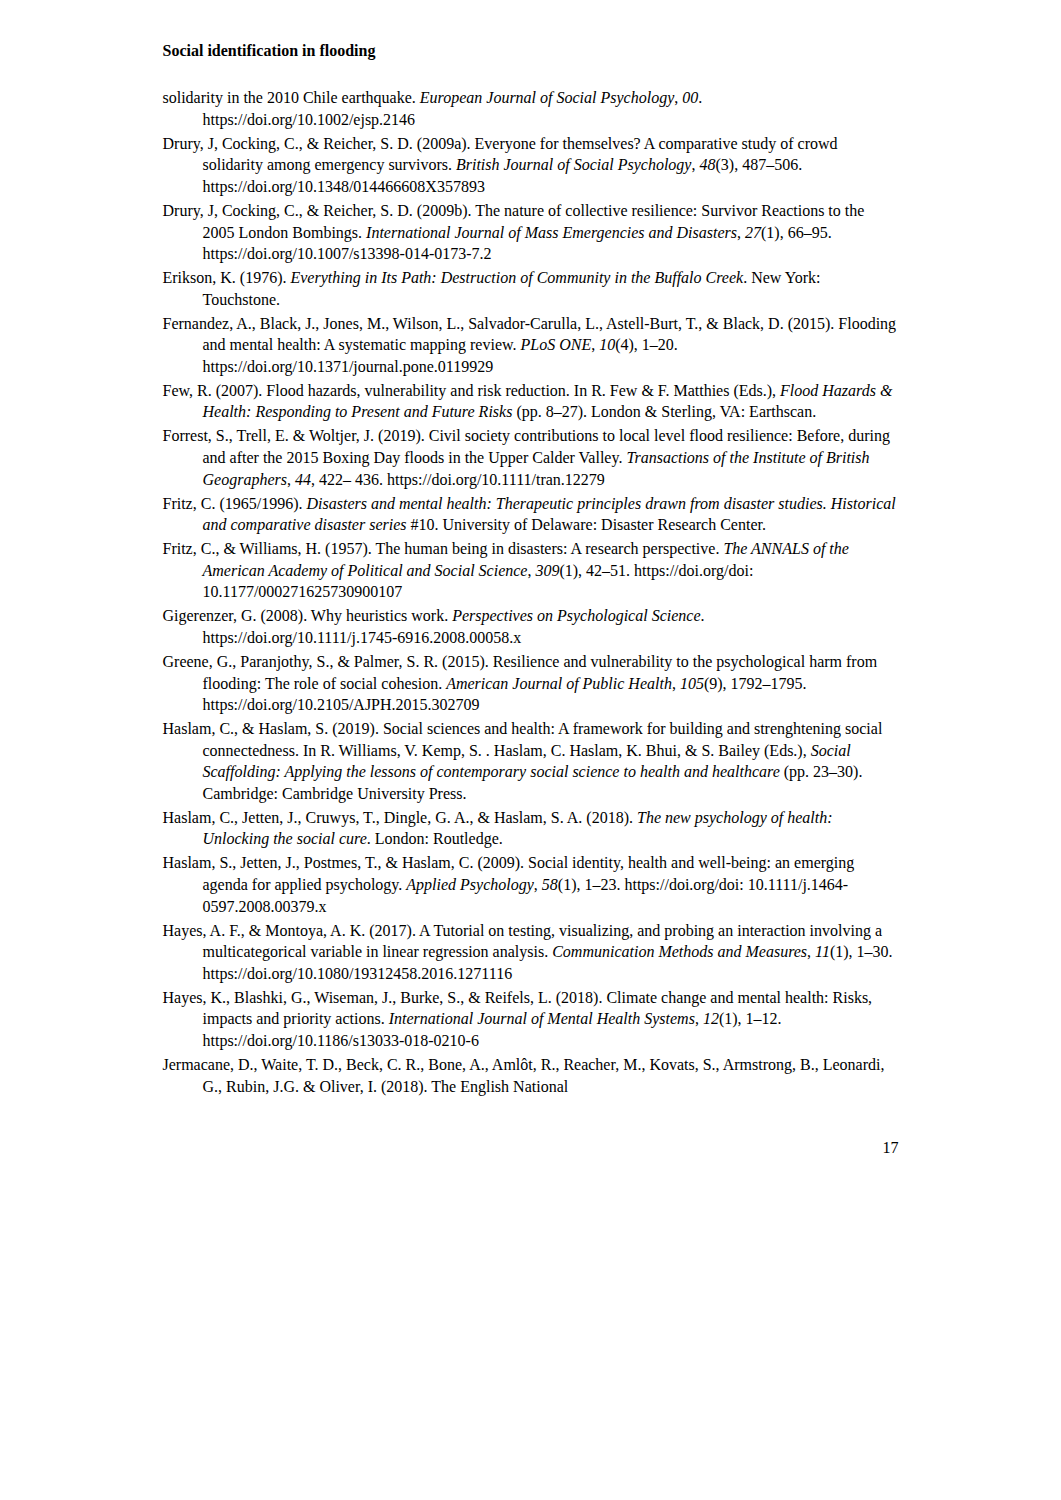Social identification in flooding
solidarity in the 2010 Chile earthquake. European Journal of Social Psychology, 00. https://doi.org/10.1002/ejsp.2146
Drury, J, Cocking, C., & Reicher, S. D. (2009a). Everyone for themselves? A comparative study of crowd solidarity among emergency survivors. British Journal of Social Psychology, 48(3), 487–506. https://doi.org/10.1348/014466608X357893
Drury, J, Cocking, C., & Reicher, S. D. (2009b). The nature of collective resilience: Survivor Reactions to the 2005 London Bombings. International Journal of Mass Emergencies and Disasters, 27(1), 66–95. https://doi.org/10.1007/s13398-014-0173-7.2
Erikson, K. (1976). Everything in Its Path: Destruction of Community in the Buffalo Creek. New York: Touchstone.
Fernandez, A., Black, J., Jones, M., Wilson, L., Salvador-Carulla, L., Astell-Burt, T., & Black, D. (2015). Flooding and mental health: A systematic mapping review. PLoS ONE, 10(4), 1–20. https://doi.org/10.1371/journal.pone.0119929
Few, R. (2007). Flood hazards, vulnerability and risk reduction. In R. Few & F. Matthies (Eds.), Flood Hazards & Health: Responding to Present and Future Risks (pp. 8–27). London & Sterling, VA: Earthscan.
Forrest, S., Trell, E. & Woltjer, J. (2019). Civil society contributions to local level flood resilience: Before, during and after the 2015 Boxing Day floods in the Upper Calder Valley. Transactions of the Institute of British Geographers, 44, 422– 436. https://doi.org/10.1111/tran.12279
Fritz, C. (1965/1996). Disasters and mental health: Therapeutic principles drawn from disaster studies. Historical and comparative disaster series #10. University of Delaware: Disaster Research Center.
Fritz, C., & Williams, H. (1957). The human being in disasters: A research perspective. The ANNALS of the American Academy of Political and Social Science, 309(1), 42–51. https://doi.org/doi: 10.1177/000271625730900107
Gigerenzer, G. (2008). Why heuristics work. Perspectives on Psychological Science. https://doi.org/10.1111/j.1745-6916.2008.00058.x
Greene, G., Paranjothy, S., & Palmer, S. R. (2015). Resilience and vulnerability to the psychological harm from flooding: The role of social cohesion. American Journal of Public Health, 105(9), 1792–1795. https://doi.org/10.2105/AJPH.2015.302709
Haslam, C., & Haslam, S. (2019). Social sciences and health: A framework for building and strenghtening social connectedness. In R. Williams, V. Kemp, S. . Haslam, C. Haslam, K. Bhui, & S. Bailey (Eds.), Social Scaffolding: Applying the lessons of contemporary social science to health and healthcare (pp. 23–30). Cambridge: Cambridge University Press.
Haslam, C., Jetten, J., Cruwys, T., Dingle, G. A., & Haslam, S. A. (2018). The new psychology of health: Unlocking the social cure. London: Routledge.
Haslam, S., Jetten, J., Postmes, T., & Haslam, C. (2009). Social identity, health and well-being: an emerging agenda for applied psychology. Applied Psychology, 58(1), 1–23. https://doi.org/doi: 10.1111/j.1464-0597.2008.00379.x
Hayes, A. F., & Montoya, A. K. (2017). A Tutorial on testing, visualizing, and probing an interaction involving a multicategorical variable in linear regression analysis. Communication Methods and Measures, 11(1), 1–30. https://doi.org/10.1080/19312458.2016.1271116
Hayes, K., Blashki, G., Wiseman, J., Burke, S., & Reifels, L. (2018). Climate change and mental health: Risks, impacts and priority actions. International Journal of Mental Health Systems, 12(1), 1–12. https://doi.org/10.1186/s13033-018-0210-6
Jermacane, D., Waite, T. D., Beck, C. R., Bone, A., Amlôt, R., Reacher, M., Kovats, S., Armstrong, B., Leonardi, G., Rubin, J.G. & Oliver, I. (2018). The English National
17